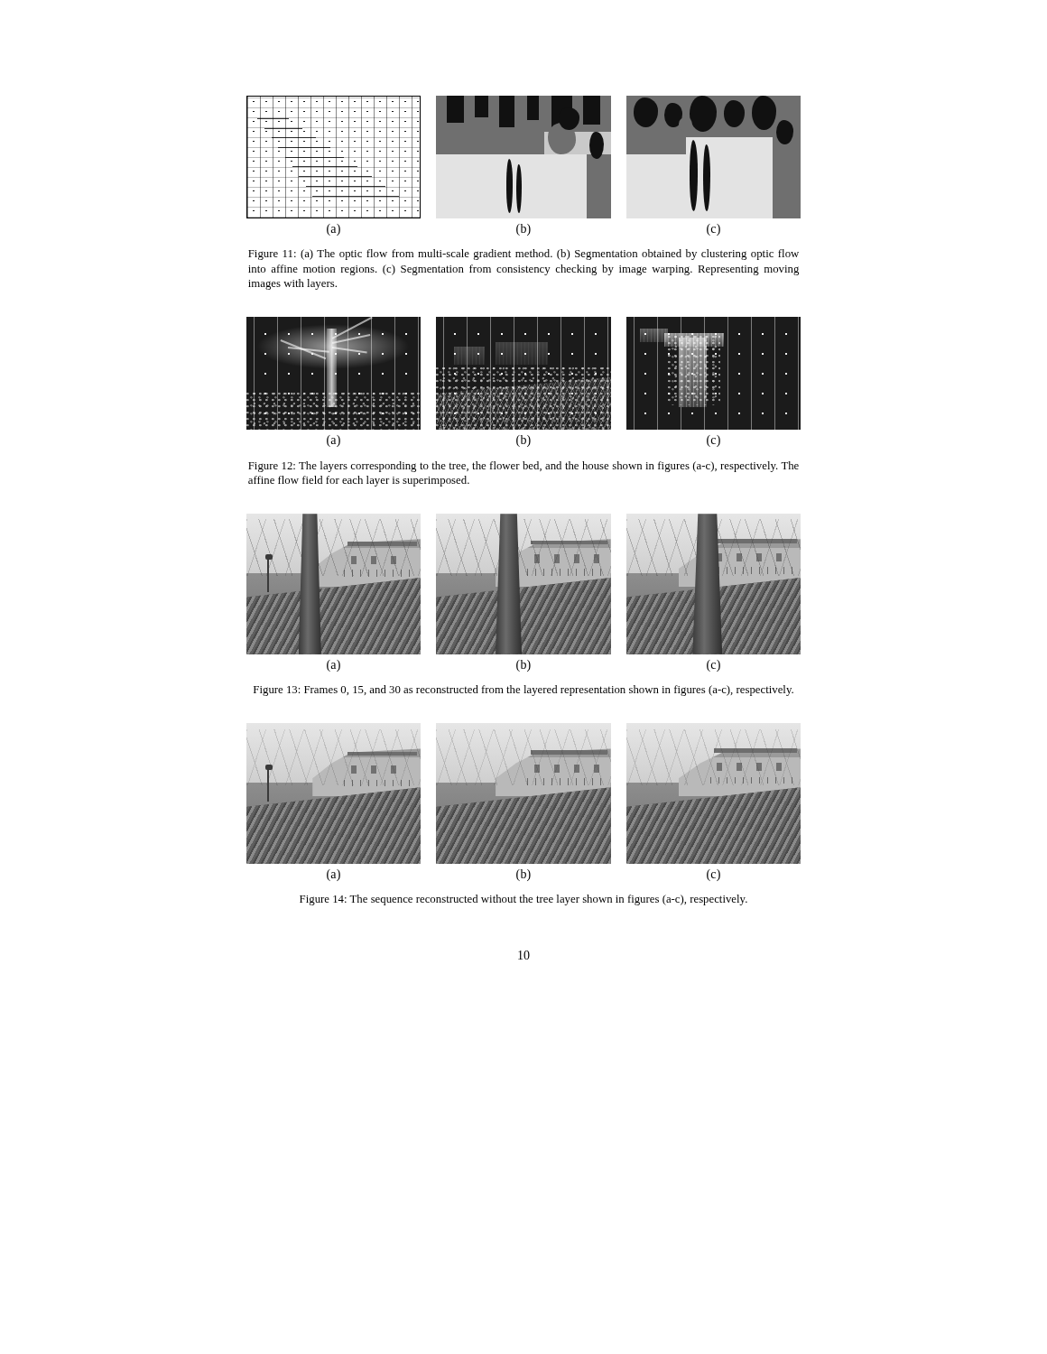(a)
(b)
(c)
Figure 11: (a) The optic flow from multi-scale gradient method. (b) Segmentation obtained by clustering optic flow into affine motion regions. (c) Segmentation from consistency checking by image warping. Representing moving images with layers.
(a)
(b)
(c)
Figure 12: The layers corresponding to the tree, the flower bed, and the house shown in figures (a-c), respectively. The affine flow field for each layer is superimposed.
(a)
(b)
(c)
Figure 13: Frames 0, 15, and 30 as reconstructed from the layered representation shown in figures (a-c), respectively.
(a)
(b)
(c)
Figure 14: The sequence reconstructed without the tree layer shown in figures (a-c), respectively.
10